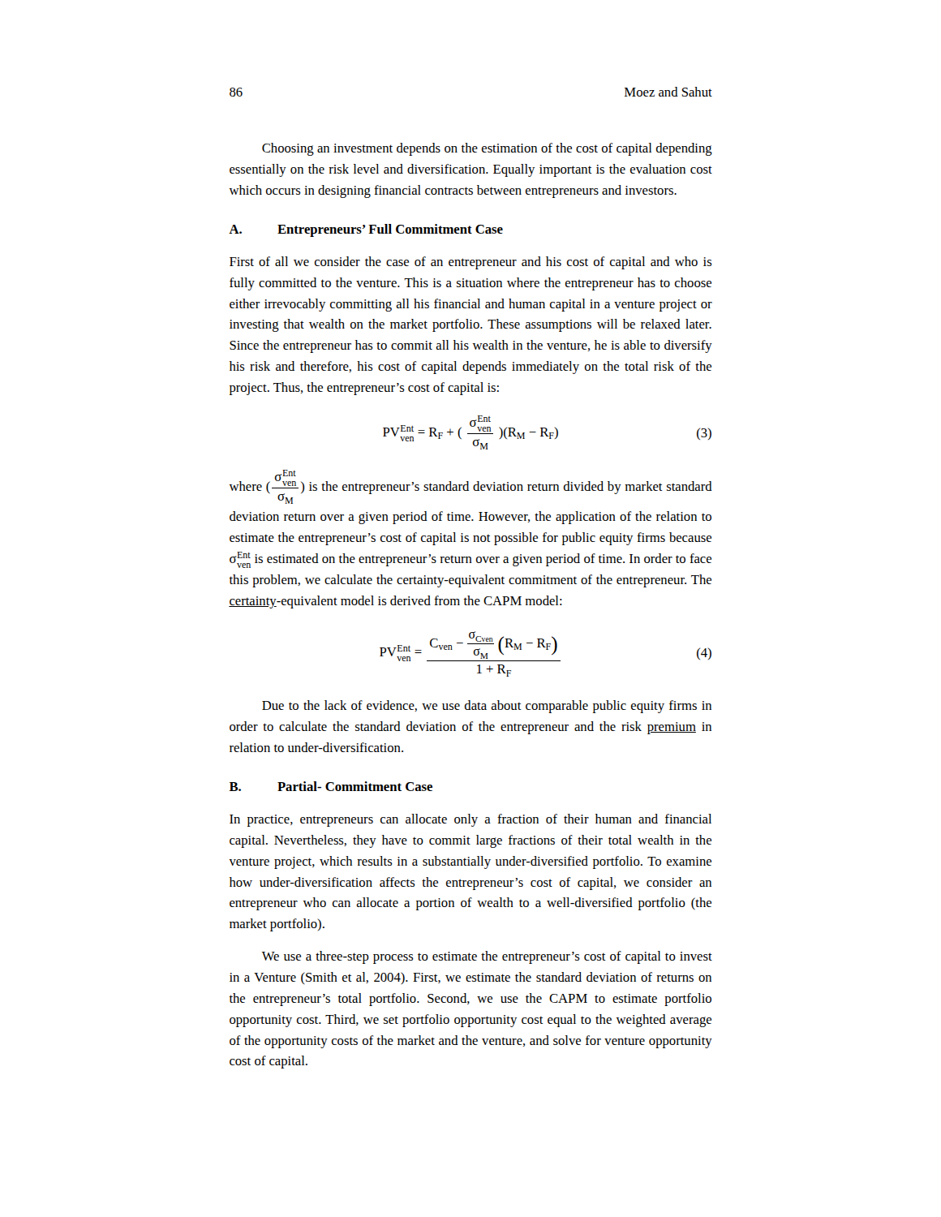86 Moez and Sahut
Choosing an investment depends on the estimation of the cost of capital depending essentially on the risk level and diversification. Equally important is the evaluation cost which occurs in designing financial contracts between entrepreneurs and investors.
A. Entrepreneurs’ Full Commitment Case
First of all we consider the case of an entrepreneur and his cost of capital and who is fully committed to the venture. This is a situation where the entrepreneur has to choose either irrevocably committing all his financial and human capital in a venture project or investing that wealth on the market portfolio. These assumptions will be relaxed later. Since the entrepreneur has to commit all his wealth in the venture, he is able to diversify his risk and therefore, his cost of capital depends immediately on the total risk of the project. Thus, the entrepreneur’s cost of capital is:
PVEnt ven = RF + ( σEnt ven σM )(RM − RF)
(3)
where (σEnt ven σM) is the entrepreneur’s standard deviation return divided by market standard deviation return over a given period of time. However, the application of the relation to estimate the entrepreneur’s cost of capital is not possible for public equity firms because σEnt ven is estimated on the entrepreneur’s return over a given period of time. In order to face this problem, we calculate the certainty-equivalent commitment of the entrepreneur. The certainty-equivalent model is derived from the CAPM model:
PVEnt ven = Cven − σCven σM (RM − RF) 1 + RF
(4)
Due to the lack of evidence, we use data about comparable public equity firms in order to calculate the standard deviation of the entrepreneur and the risk premium in relation to under-diversification.
B. Partial- Commitment Case
In practice, entrepreneurs can allocate only a fraction of their human and financial capital. Nevertheless, they have to commit large fractions of their total wealth in the venture project, which results in a substantially under-diversified portfolio. To examine how under-diversification affects the entrepreneur’s cost of capital, we consider an entrepreneur who can allocate a portion of wealth to a well-diversified portfolio (the market portfolio).
We use a three-step process to estimate the entrepreneur’s cost of capital to invest in a Venture (Smith et al, 2004). First, we estimate the standard deviation of returns on the entrepreneur’s total portfolio. Second, we use the CAPM to estimate portfolio opportunity cost. Third, we set portfolio opportunity cost equal to the weighted average of the opportunity costs of the market and the venture, and solve for venture opportunity cost of capital.